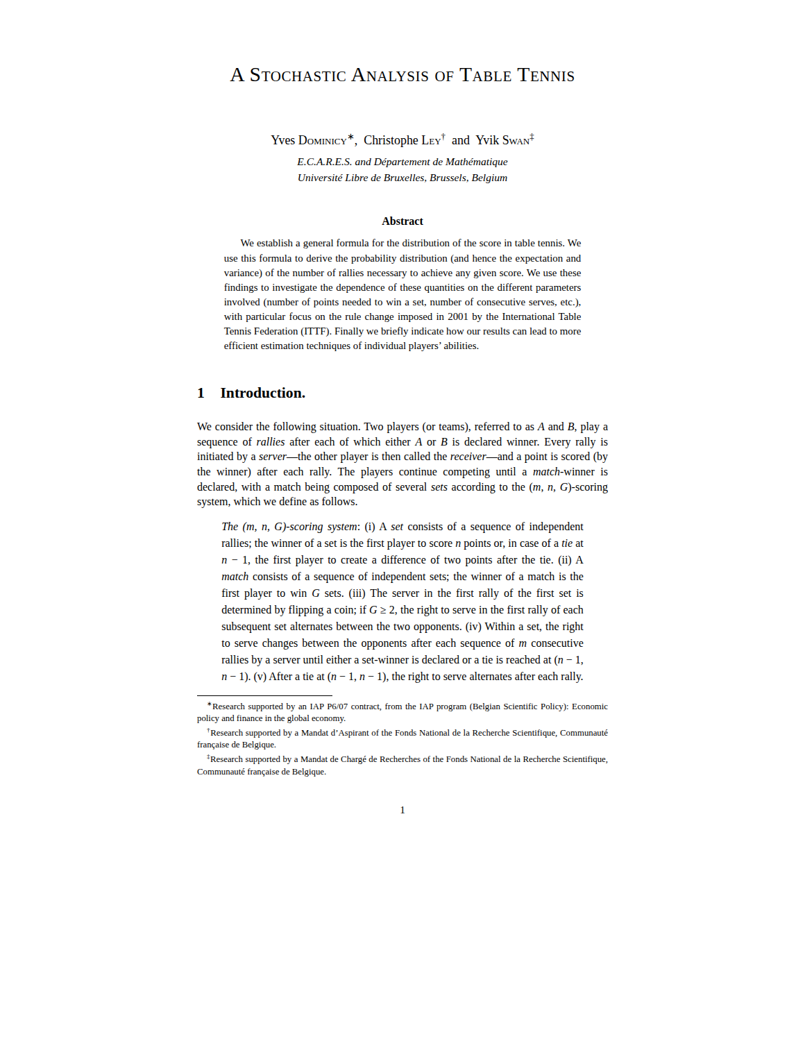A Stochastic Analysis of Table Tennis
Yves Dominicy∗, Christophe Ley† and Yvik Swan‡
E.C.A.R.E.S. and Département de Mathématique
Université Libre de Bruxelles, Brussels, Belgium
Abstract
We establish a general formula for the distribution of the score in table tennis. We use this formula to derive the probability distribution (and hence the expectation and variance) of the number of rallies necessary to achieve any given score. We use these findings to investigate the dependence of these quantities on the different parameters involved (number of points needed to win a set, number of consecutive serves, etc.), with particular focus on the rule change imposed in 2001 by the International Table Tennis Federation (ITTF). Finally we briefly indicate how our results can lead to more efficient estimation techniques of individual players’ abilities.
1 Introduction.
We consider the following situation. Two players (or teams), referred to as A and B, play a sequence of rallies after each of which either A or B is declared winner. Every rally is initiated by a server—the other player is then called the receiver—and a point is scored (by the winner) after each rally. The players continue competing until a match-winner is declared, with a match being composed of several sets according to the (m, n, G)-scoring system, which we define as follows.
The (m, n, G)-scoring system: (i) A set consists of a sequence of independent rallies; the winner of a set is the first player to score n points or, in case of a tie at n − 1, the first player to create a difference of two points after the tie. (ii) A match consists of a sequence of independent sets; the winner of a match is the first player to win G sets. (iii) The server in the first rally of the first set is determined by flipping a coin; if G ≥ 2, the right to serve in the first rally of each subsequent set alternates between the two opponents. (iv) Within a set, the right to serve changes between the opponents after each sequence of m consecutive rallies by a server until either a set-winner is declared or a tie is reached at (n − 1, n − 1). (v) After a tie at (n − 1, n − 1), the right to serve alternates after each rally.
∗Research supported by an IAP P6/07 contract, from the IAP program (Belgian Scientific Policy): Economic policy and finance in the global economy.
†Research supported by a Mandat d’Aspirant of the Fonds National de la Recherche Scientifique, Communauté française de Belgique.
‡Research supported by a Mandat de Chargé de Recherches of the Fonds National de la Recherche Scientifique, Communauté française de Belgique.
1